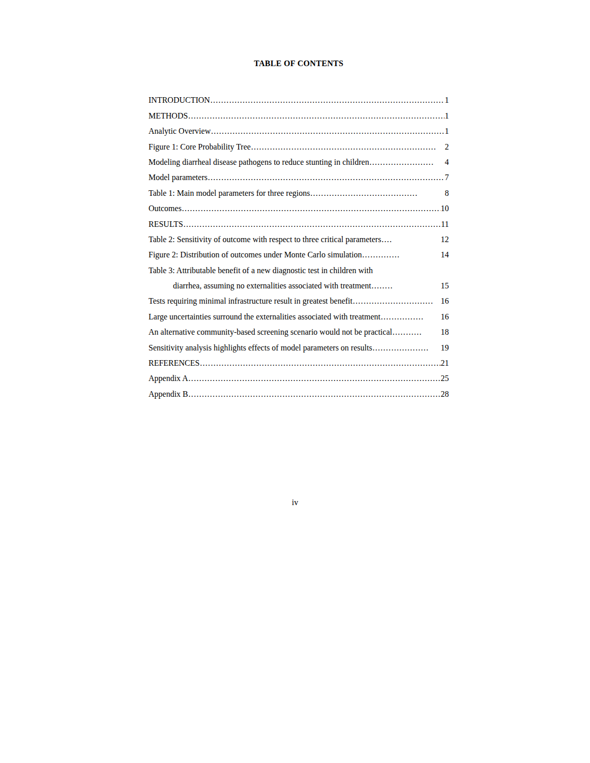TABLE OF CONTENTS
INTRODUCTION ................................................................................................................. 1
METHODS ....................................................................................................................... 1
Analytic Overview ................................................................................................. 1
Figure 1: Core Probability Tree ..................................................................... 2
Modeling diarrheal disease pathogens to reduce stunting in children ........................ 4
Model parameters ................................................................................................... 7
Table 1: Main model parameters for three regions ........................................ 8
Outcomes .......................................................................................................... 10
RESULTS ......................................................................................................................... 11
Table 2: Sensitivity of outcome with respect to three critical parameters .... 12
Figure 2: Distribution of outcomes under Monte Carlo simulation .............. 14
Table 3: Attributable benefit of a new diagnostic test in children with diarrhea, assuming no externalities associated with treatment ........ 15
Tests requiring minimal infrastructure result in greatest benefit .............................. 16
Large uncertainties surround the externalities associated with treatment ................ 16
An alternative community-based screening scenario would not be practical ........... 18
Sensitivity analysis highlights effects of model parameters on results ..................... 19
REFERENCES ................................................................................................................. 21
Appendix A ......................................................................................................... 25
Appendix B ......................................................................................................... 28
iv